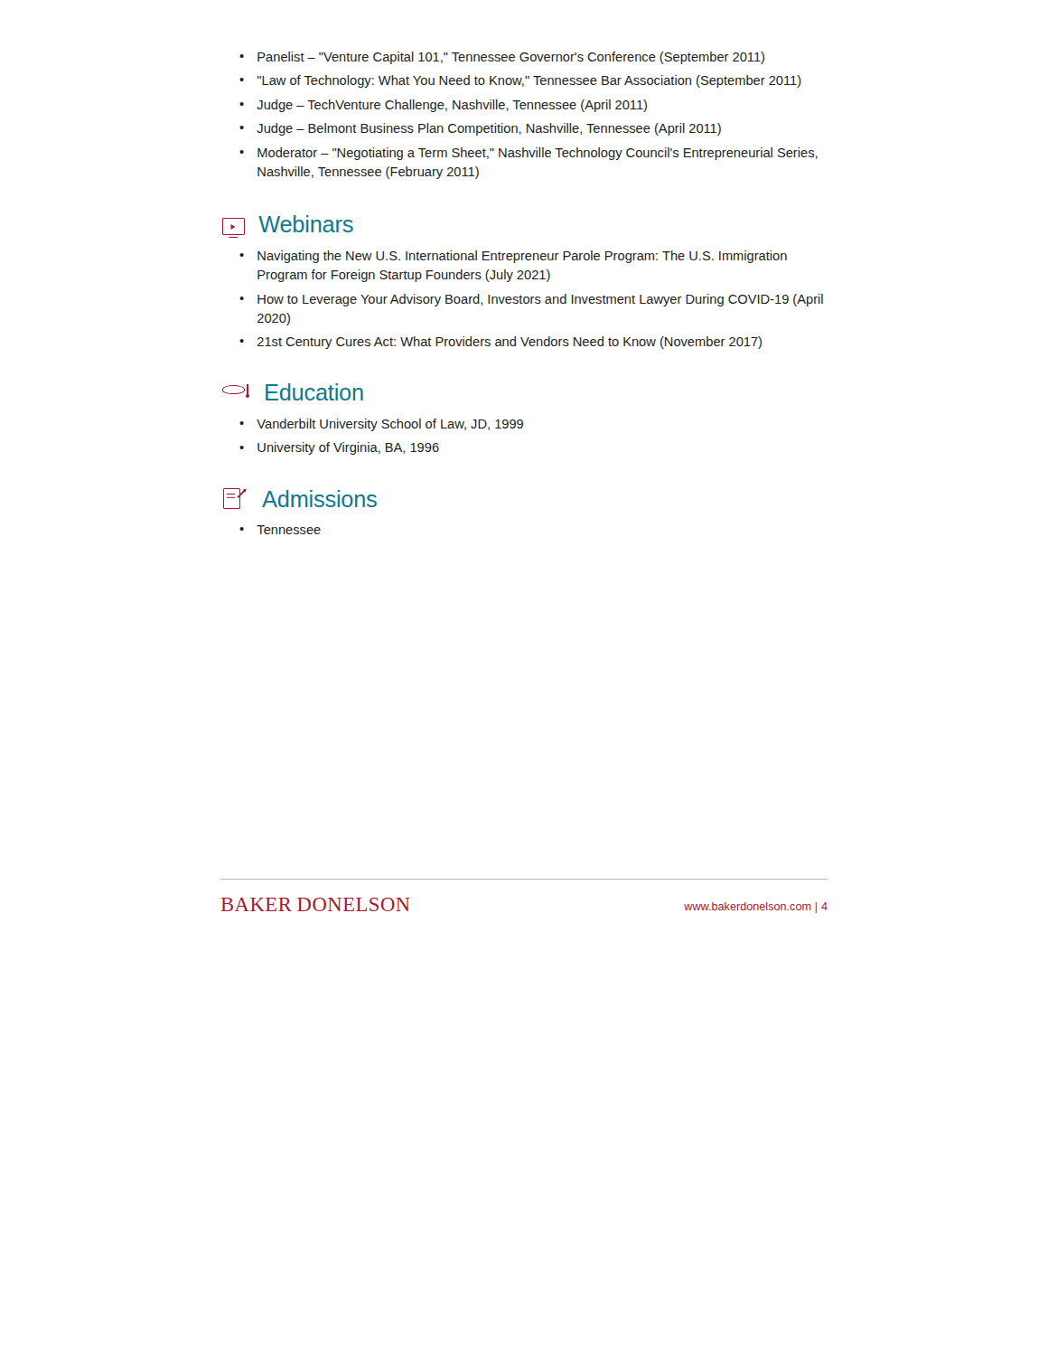Panelist – "Venture Capital 101," Tennessee Governor's Conference (September 2011)
"Law of Technology: What You Need to Know," Tennessee Bar Association (September 2011)
Judge – TechVenture Challenge, Nashville, Tennessee (April 2011)
Judge – Belmont Business Plan Competition, Nashville, Tennessee (April 2011)
Moderator – "Negotiating a Term Sheet," Nashville Technology Council's Entrepreneurial Series, Nashville, Tennessee (February 2011)
Webinars
Navigating the New U.S. International Entrepreneur Parole Program: The U.S. Immigration Program for Foreign Startup Founders (July 2021)
How to Leverage Your Advisory Board, Investors and Investment Lawyer During COVID-19 (April 2020)
21st Century Cures Act: What Providers and Vendors Need to Know (November 2017)
Education
Vanderbilt University School of Law, JD, 1999
University of Virginia, BA, 1996
Admissions
Tennessee
BAKER DONELSON
www.bakerdonelson.com|4